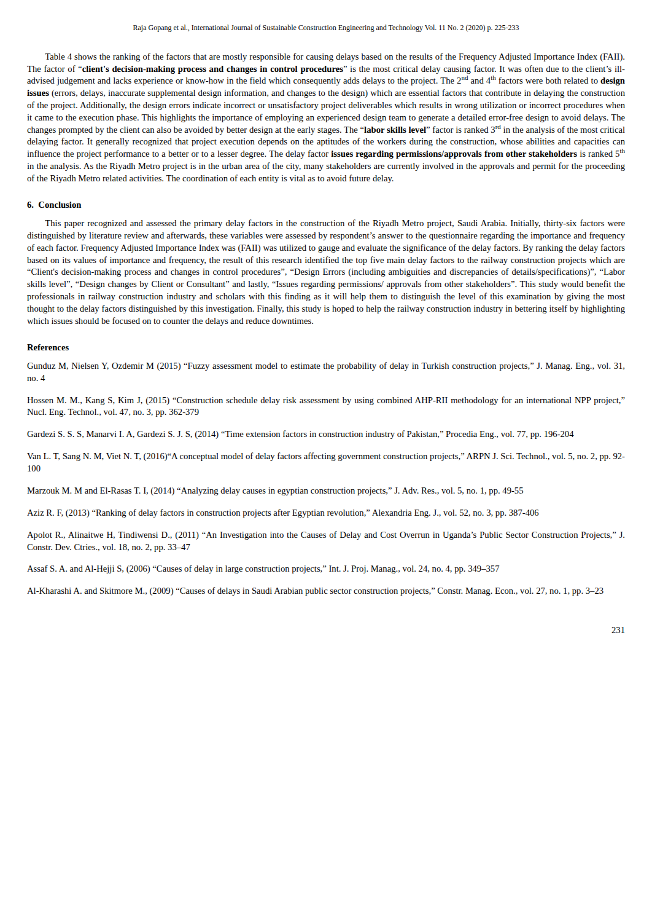Raja Gopang et al., International Journal of Sustainable Construction Engineering and Technology Vol. 11 No. 2 (2020) p. 225-233
Table 4 shows the ranking of the factors that are mostly responsible for causing delays based on the results of the Frequency Adjusted Importance Index (FAII). The factor of “client's decision-making process and changes in control procedures” is the most critical delay causing factor. It was often due to the client’s ill-advised judgement and lacks experience or know-how in the field which consequently adds delays to the project. The 2nd and 4th factors were both related to design issues (errors, delays, inaccurate supplemental design information, and changes to the design) which are essential factors that contribute in delaying the construction of the project. Additionally, the design errors indicate incorrect or unsatisfactory project deliverables which results in wrong utilization or incorrect procedures when it came to the execution phase. This highlights the importance of employing an experienced design team to generate a detailed error-free design to avoid delays. The changes prompted by the client can also be avoided by better design at the early stages. The “labor skills level” factor is ranked 3rd in the analysis of the most critical delaying factor. It generally recognized that project execution depends on the aptitudes of the workers during the construction, whose abilities and capacities can influence the project performance to a better or to a lesser degree. The delay factor issues regarding permissions/approvals from other stakeholders is ranked 5th in the analysis. As the Riyadh Metro project is in the urban area of the city, many stakeholders are currently involved in the approvals and permit for the proceeding of the Riyadh Metro related activities. The coordination of each entity is vital as to avoid future delay.
6. Conclusion
This paper recognized and assessed the primary delay factors in the construction of the Riyadh Metro project, Saudi Arabia. Initially, thirty-six factors were distinguished by literature review and afterwards, these variables were assessed by respondent’s answer to the questionnaire regarding the importance and frequency of each factor. Frequency Adjusted Importance Index was (FAII) was utilized to gauge and evaluate the significance of the delay factors. By ranking the delay factors based on its values of importance and frequency, the result of this research identified the top five main delay factors to the railway construction projects which are “Client's decision-making process and changes in control procedures”, “Design Errors (including ambiguities and discrepancies of details/specifications)”, “Labor skills level”, “Design changes by Client or Consultant” and lastly, “Issues regarding permissions/ approvals from other stakeholders”. This study would benefit the professionals in railway construction industry and scholars with this finding as it will help them to distinguish the level of this examination by giving the most thought to the delay factors distinguished by this investigation. Finally, this study is hoped to help the railway construction industry in bettering itself by highlighting which issues should be focused on to counter the delays and reduce downtimes.
References
Gunduz M, Nielsen Y, Ozdemir M (2015) “Fuzzy assessment model to estimate the probability of delay in Turkish construction projects,” J. Manag. Eng., vol. 31, no. 4
Hossen M. M., Kang S, Kim J, (2015) “Construction schedule delay risk assessment by using combined AHP-RII methodology for an international NPP project,” Nucl. Eng. Technol., vol. 47, no. 3, pp. 362-379
Gardezi S. S. S, Manarvi I. A, Gardezi S. J. S, (2014) “Time extension factors in construction industry of Pakistan,” Procedia Eng., vol. 77, pp. 196-204
Van L. T, Sang N. M, Viet N. T, (2016)“A conceptual model of delay factors affecting government construction projects,” ARPN J. Sci. Technol., vol. 5, no. 2, pp. 92-100
Marzouk M. M and El-Rasas T. I, (2014) “Analyzing delay causes in egyptian construction projects,” J. Adv. Res., vol. 5, no. 1, pp. 49-55
Aziz R. F, (2013) “Ranking of delay factors in construction projects after Egyptian revolution,” Alexandria Eng. J., vol. 52, no. 3, pp. 387-406
Apolot R., Alinaitwe H, Tindiwensi D., (2011) “An Investigation into the Causes of Delay and Cost Overrun in Uganda’s Public Sector Construction Projects,” J. Constr. Dev. Ctries., vol. 18, no. 2, pp. 33–47
Assaf S. A. and Al-Hejji S, (2006) “Causes of delay in large construction projects,” Int. J. Proj. Manag., vol. 24, no. 4, pp. 349–357
Al-Kharashi A. and Skitmore M., (2009) “Causes of delays in Saudi Arabian public sector construction projects,” Constr. Manag. Econ., vol. 27, no. 1, pp. 3–23
231